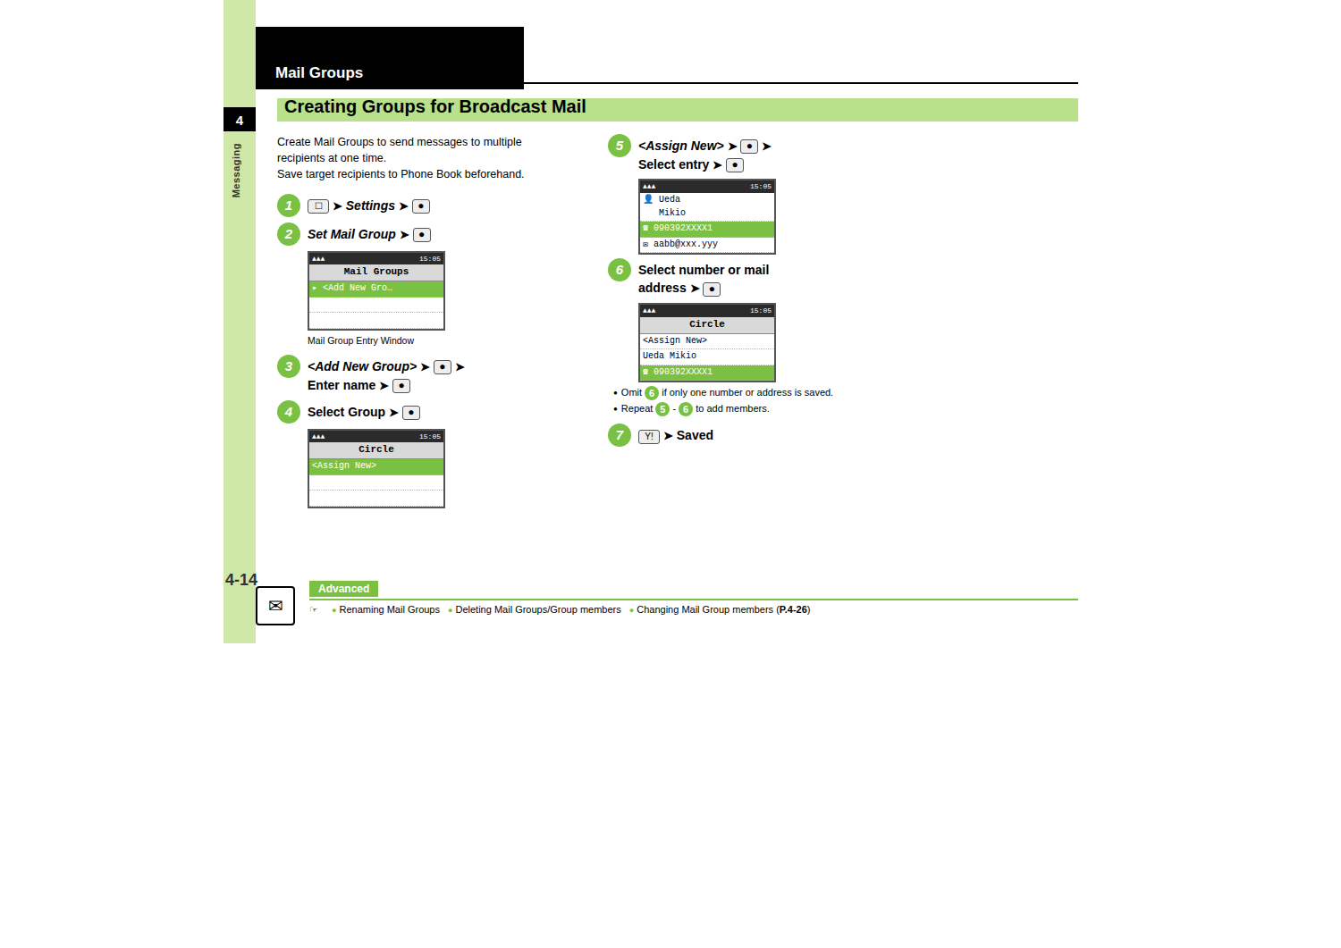4
Messaging
4-14
Mail Groups
Creating Groups for Broadcast Mail
Create Mail Groups to send messages to multiple recipients at one time.
Save target recipients to Phone Book beforehand.
1
☐ ➤ Settings ➤ ●
2
Set Mail Group ➤ ●
▲▲▲15:05
Mail Groups
▸ <Add New Gro…
Mail Group Entry Window
3
<Add New Group> ➤ ● ➤
Enter name ➤ ●
4
Select Group ➤ ●
▲▲▲15:05
Circle
<Assign New>
5
<Assign New> ➤ ● ➤
Select entry ➤ ●
▲▲▲15:05
👤 Ueda
Mikio
☎ 090392XXXX1
✉ aabb@xxx.yyy
6
Select number or mail
address ➤ ●
▲▲▲15:05
Circle
<Assign New>
Ueda Mikio
☎ 090392XXXX1
Omit 6 if only one number or address is saved.
Repeat 5 - 6 to add members.
7
Y! ➤ Saved
✉
Advanced
☞ ●Renaming Mail Groups ●Deleting Mail Groups/Group members ●Changing Mail Group members (P.4-26)